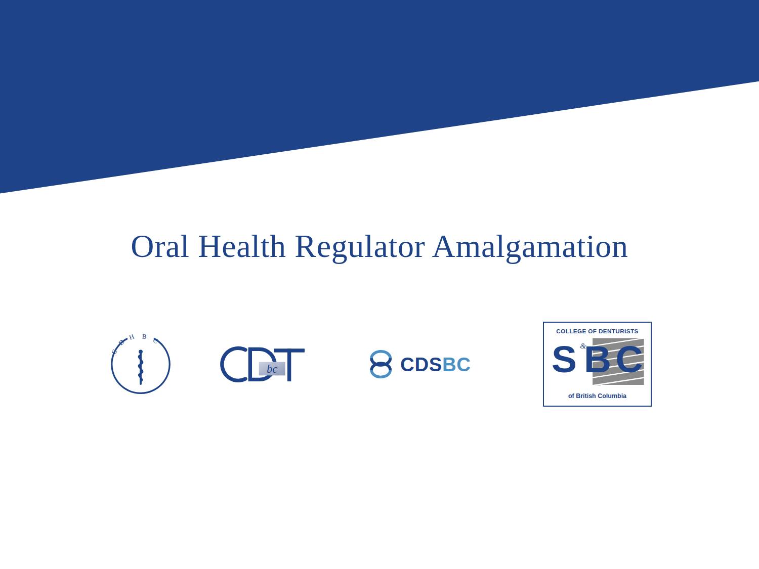Oral Health Regulator Amalgamation
C D H B C
bc
CDSBC
COLLEGE OF DENTURISTS S B C & of British Columbia